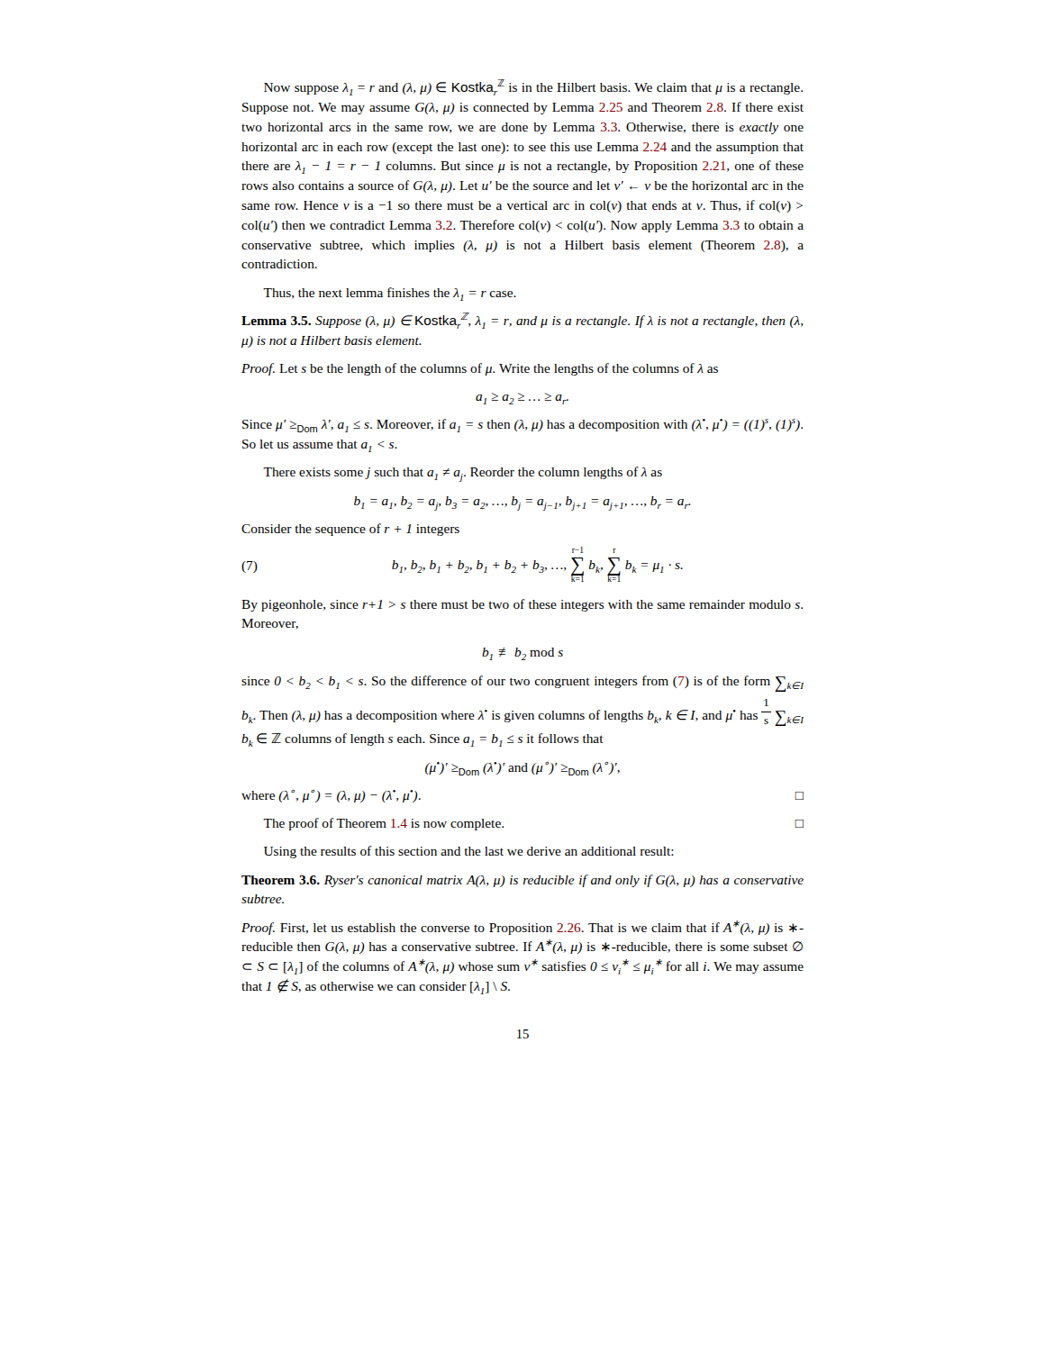Now suppose λ1 = r and (λ, μ) ∈ Kostkarℤ is in the Hilbert basis. We claim that μ is a rectangle. Suppose not. We may assume G(λ, μ) is connected by Lemma 2.25 and Theorem 2.8. If there exist two horizontal arcs in the same row, we are done by Lemma 3.3. Otherwise, there is exactly one horizontal arc in each row (except the last one): to see this use Lemma 2.24 and the assumption that there are λ1 − 1 = r − 1 columns. But since μ is not a rectangle, by Proposition 2.21, one of these rows also contains a source of G(λ, μ). Let u′ be the source and let v′ ← v be the horizontal arc in the same row. Hence v is a −1 so there must be a vertical arc in col(v) that ends at v. Thus, if col(v) > col(u′) then we contradict Lemma 3.2. Therefore col(v) < col(u′). Now apply Lemma 3.3 to obtain a conservative subtree, which implies (λ, μ) is not a Hilbert basis element (Theorem 2.8), a contradiction.
Thus, the next lemma finishes the λ1 = r case.
Lemma 3.5. Suppose (λ, μ) ∈ Kostkarℤ, λ1 = r, and μ is a rectangle. If λ is not a rectangle, then (λ, μ) is not a Hilbert basis element.
Proof. Let s be the length of the columns of μ. Write the lengths of the columns of λ as
a1 ≥ a2 ≥ … ≥ ar.
Since μ′ ≥Dom λ′, a1 ≤ s. Moreover, if a1 = s then (λ, μ) has a decomposition with (λ•, μ•) = ((1)s, (1)s). So let us assume that a1 < s.
There exists some j such that a1 ≠ aj. Reorder the column lengths of λ as
b1 = a1, b2 = aj, b3 = a2, …, bj = aj−1, bj+1 = aj+1, …, br = ar.
Consider the sequence of r + 1 integers
(7)
b1, b2, b1 + b2, b1 + b2 + b3, …, r−1∑k=1 bk, r∑k=1 bk = μ1 · s.
By pigeonhole, since r+1 > s there must be two of these integers with the same remainder modulo s. Moreover,
b1 ≢ b2 mod s
since 0 < b2 < b1 < s. So the difference of our two congruent integers from (7) is of the form ∑k∈I bk. Then (λ, μ) has a decomposition where λ• is given columns of lengths bk, k ∈ I, and μ• has 1 s ∑k∈I bk ∈ ℤ columns of length s each. Since a1 = b1 ≤ s it follows that
(μ•)′ ≥Dom (λ•)′ and (μ∘)′ ≥Dom (λ∘)′,
where (λ∘, μ∘) = (λ, μ) − (λ•, μ•). □
The proof of Theorem 1.4 is now complete. □
Using the results of this section and the last we derive an additional result:
Theorem 3.6. Ryser's canonical matrix A(λ, μ) is reducible if and only if G(λ, μ) has a conservative subtree.
Proof. First, let us establish the converse to Proposition 2.26. That is we claim that if A∗(λ, μ) is ∗-reducible then G(λ, μ) has a conservative subtree. If A∗(λ, μ) is ∗-reducible, there is some subset ∅ ⊂ S ⊂ [λ1] of the columns of A∗(λ, μ) whose sum v∗ satisfies 0 ≤ vi∗ ≤ μi∗ for all i. We may assume that 1 ∉ S, as otherwise we can consider [λ1] \ S.
15